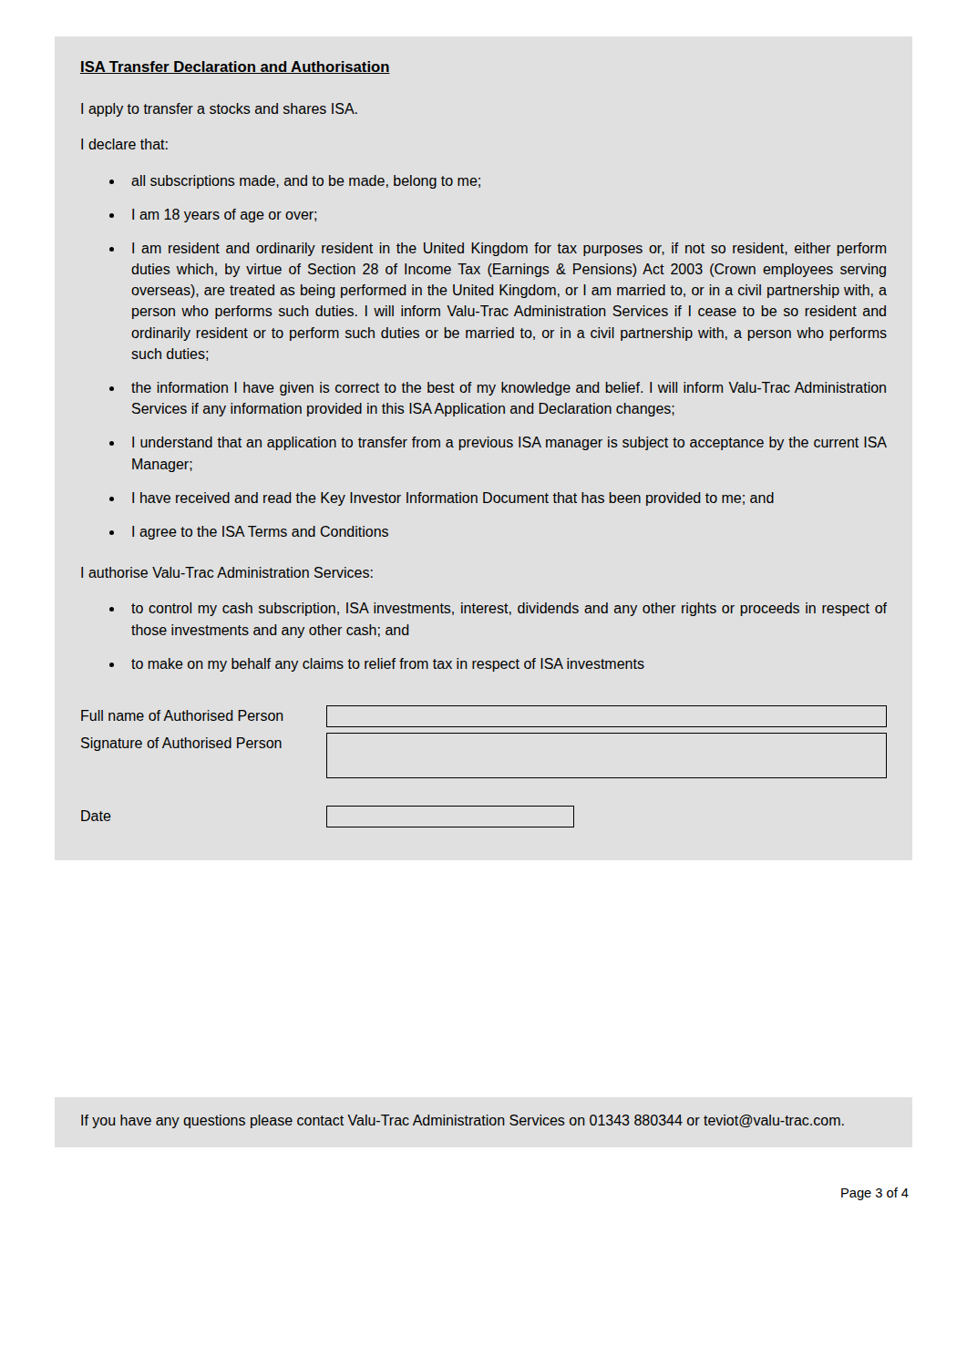ISA Transfer Declaration and Authorisation
I apply to transfer a stocks and shares ISA.
I declare that:
all subscriptions made, and to be made, belong to me;
I am 18 years of age or over;
I am resident and ordinarily resident in the United Kingdom for tax purposes or, if not so resident, either perform duties which, by virtue of Section 28 of Income Tax (Earnings & Pensions) Act 2003 (Crown employees serving overseas), are treated as being performed in the United Kingdom, or I am married to, or in a civil partnership with, a person who performs such duties. I will inform Valu-Trac Administration Services if I cease to be so resident and ordinarily resident or to perform such duties or be married to, or in a civil partnership with, a person who performs such duties;
the information I have given is correct to the best of my knowledge and belief. I will inform Valu-Trac Administration Services if any information provided in this ISA Application and Declaration changes;
I understand that an application to transfer from a previous ISA manager is subject to acceptance by the current ISA Manager;
I have received and read the Key Investor Information Document that has been provided to me; and
I agree to the ISA Terms and Conditions
I authorise Valu-Trac Administration Services:
to control my cash subscription, ISA investments, interest, dividends and any other rights or proceeds in respect of those investments and any other cash; and
to make on my behalf any claims to relief from tax in respect of ISA investments
| Full name of Authorised Person | |
| Signature of Authorised Person | |
| Date | |
If you have any questions please contact Valu-Trac Administration Services on 01343 880344 or teviot@valu-trac.com.
Page 3 of 4